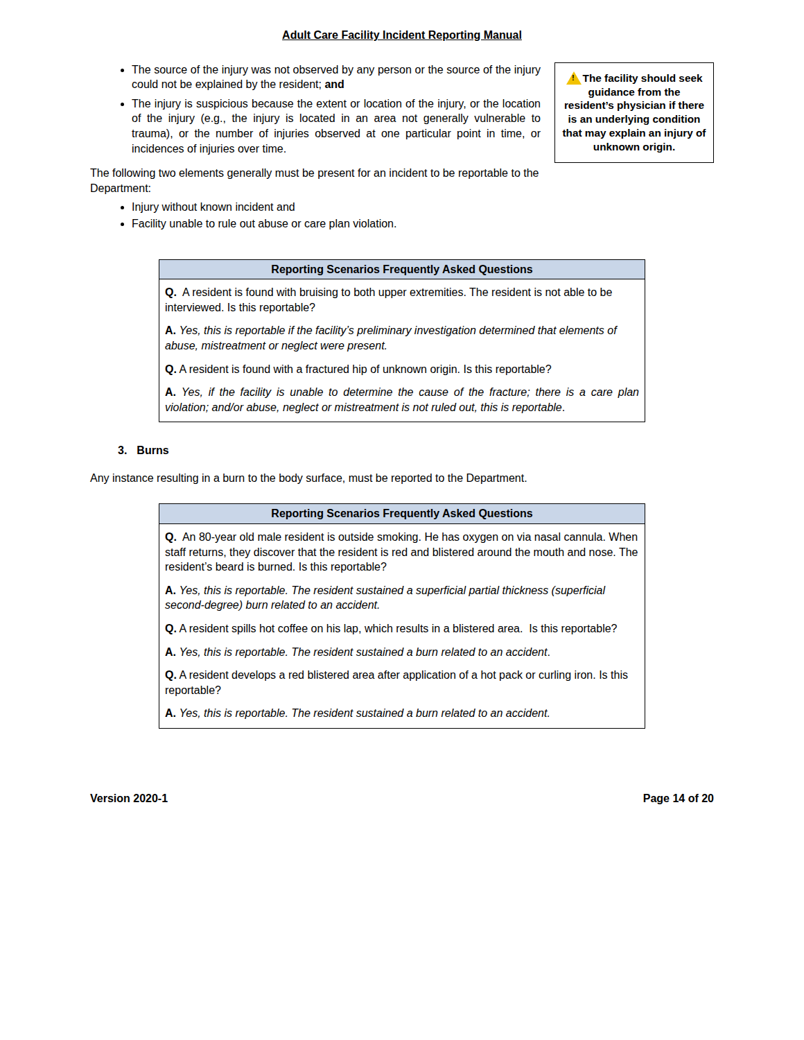Adult Care Facility Incident Reporting Manual
The facility should seek guidance from the resident’s physician if there is an underlying condition that may explain an injury of unknown origin.
The source of the injury was not observed by any person or the source of the injury could not be explained by the resident; and
The injury is suspicious because the extent or location of the injury, or the location of the injury (e.g., the injury is located in an area not generally vulnerable to trauma), or the number of injuries observed at one particular point in time, or incidences of injuries over time.
The following two elements generally must be present for an incident to be reportable to the Department:
Injury without known incident and
Facility unable to rule out abuse or care plan violation.
| Reporting Scenarios Frequently Asked Questions |
| --- |
| Q. A resident is found with bruising to both upper extremities. The resident is not able to be interviewed. Is this reportable? A. Yes, this is reportable if the facility’s preliminary investigation determined that elements of abuse, mistreatment or neglect were present. Q. A resident is found with a fractured hip of unknown origin. Is this reportable? A. Yes, if the facility is unable to determine the cause of the fracture; there is a care plan violation; and/or abuse, neglect or mistreatment is not ruled out, this is reportable . |
3. Burns
Any instance resulting in a burn to the body surface, must be reported to the Department.
| Reporting Scenarios Frequently Asked Questions |
| --- |
| Q. An 80-year old male resident is outside smoking. He has oxygen on via nasal cannula. When staff returns, they discover that the resident is red and blistered around the mouth and nose. The resident’s beard is burned. Is this reportable? A. Yes, this is reportable. The resident sustained a superficial partial thickness (superficial second-degree) burn related to an accident. Q. A resident spills hot coffee on his lap, which results in a blistered area. Is this reportable? A. Yes, this is reportable. The resident sustained a burn related to an accident . Q. A resident develops a red blistered area after application of a hot pack or curling iron. Is this reportable? A. Yes, this is reportable. The resident sustained a burn related to an accident. |
Version 2020-1 Page 14 of 20